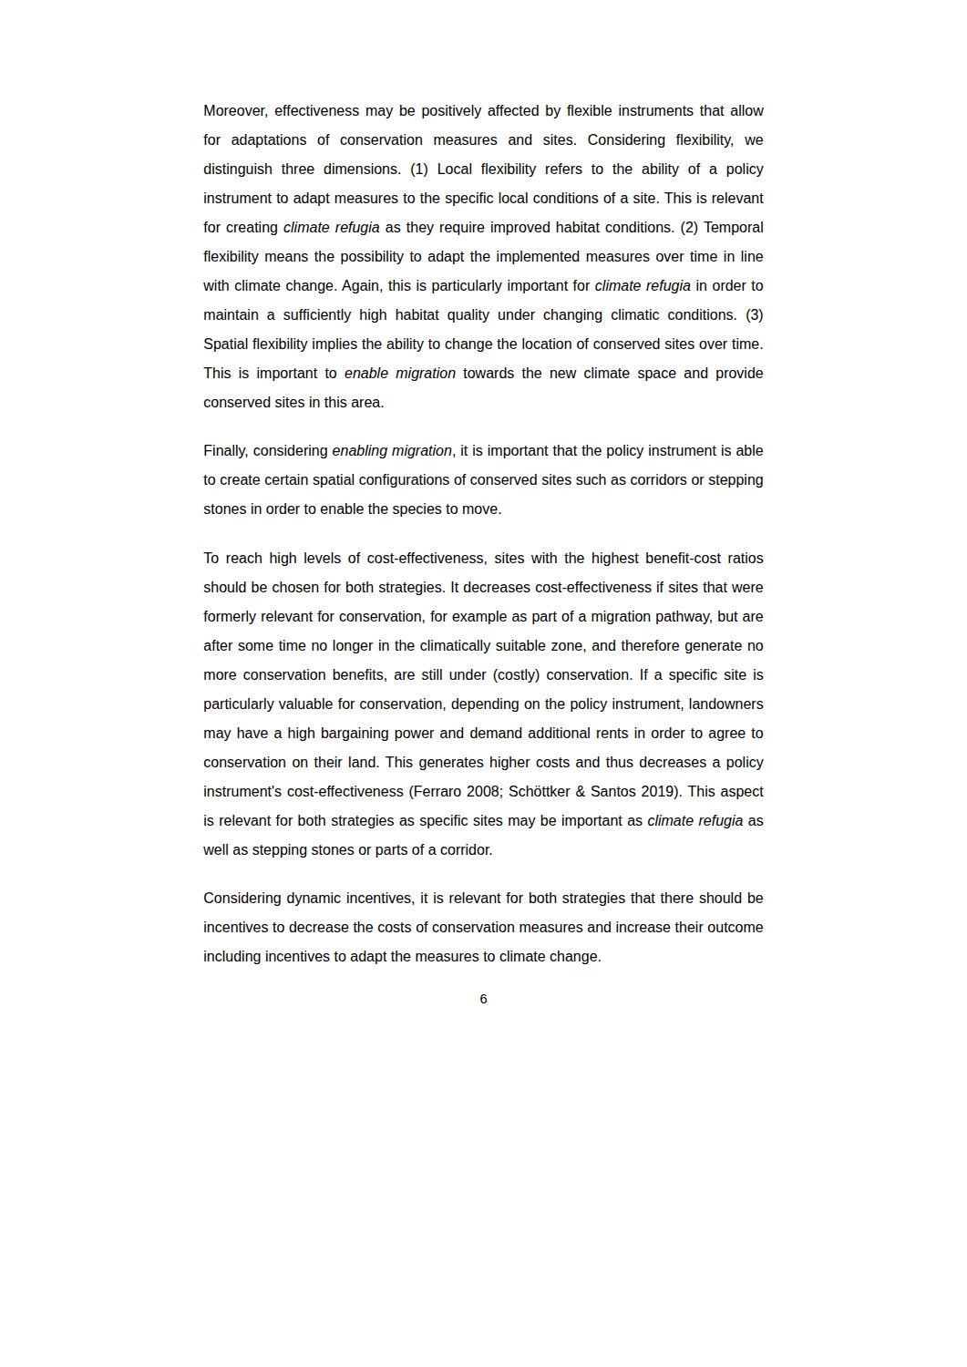Moreover, effectiveness may be positively affected by flexible instruments that allow for adaptations of conservation measures and sites. Considering flexibility, we distinguish three dimensions. (1) Local flexibility refers to the ability of a policy instrument to adapt measures to the specific local conditions of a site. This is relevant for creating climate refugia as they require improved habitat conditions. (2) Temporal flexibility means the possibility to adapt the implemented measures over time in line with climate change. Again, this is particularly important for climate refugia in order to maintain a sufficiently high habitat quality under changing climatic conditions. (3) Spatial flexibility implies the ability to change the location of conserved sites over time. This is important to enable migration towards the new climate space and provide conserved sites in this area.
Finally, considering enabling migration, it is important that the policy instrument is able to create certain spatial configurations of conserved sites such as corridors or stepping stones in order to enable the species to move.
To reach high levels of cost-effectiveness, sites with the highest benefit-cost ratios should be chosen for both strategies. It decreases cost-effectiveness if sites that were formerly relevant for conservation, for example as part of a migration pathway, but are after some time no longer in the climatically suitable zone, and therefore generate no more conservation benefits, are still under (costly) conservation. If a specific site is particularly valuable for conservation, depending on the policy instrument, landowners may have a high bargaining power and demand additional rents in order to agree to conservation on their land. This generates higher costs and thus decreases a policy instrument's cost-effectiveness (Ferraro 2008; Schöttker & Santos 2019). This aspect is relevant for both strategies as specific sites may be important as climate refugia as well as stepping stones or parts of a corridor.
Considering dynamic incentives, it is relevant for both strategies that there should be incentives to decrease the costs of conservation measures and increase their outcome including incentives to adapt the measures to climate change.
6